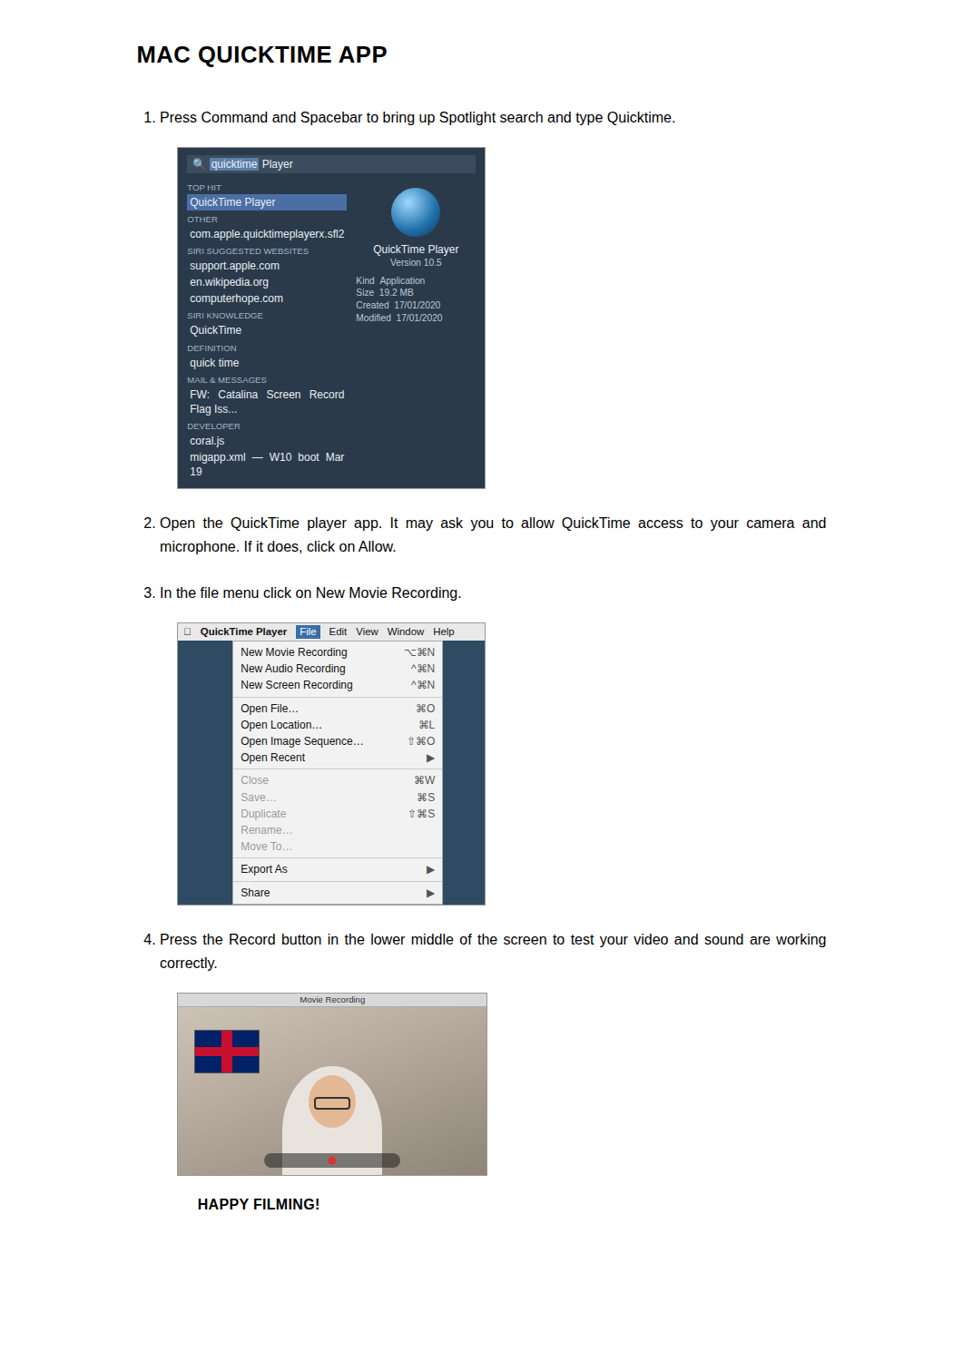MAC QUICKTIME APP
Press Command and Spacebar to bring up Spotlight search and type Quicktime.
🔍 quicktime Player
Top Hit
QuickTime Player
Other
com.apple.quicktimeplayerx.sfl2
Siri Suggested Websites
support.apple.com
en.wikipedia.org
computerhope.com
Siri Knowledge
QuickTime
Definition
quick time
Mail & Messages
FW: Catalina Screen Record Flag Iss...
Developer
coral.js
migapp.xml — W10 boot Mar 19
QuickTime Player
Version 10.5
Kind Application
Size 19.2 MB
Created 17/01/2020
Modified 17/01/2020
Open the QuickTime player app. It may ask you to allow QuickTime access to your camera and microphone. If it does, click on Allow.
In the file menu click on New Movie Recording.
 QuickTime Player File Edit View Window Help
New Movie Recording⌥⌘N
New Audio Recording^⌘N
New Screen Recording^⌘N
Open File…⌘O
Open Location…⌘L
Open Image Sequence…⇧⌘O
Open Recent▶
Close⌘W
Save…⌘S
Duplicate⇧⌘S
Rename…
Move To…
Export As▶
Share▶
Press the Record button in the lower middle of the screen to test your video and sound are working correctly.
Movie Recording
HAPPY FILMING!